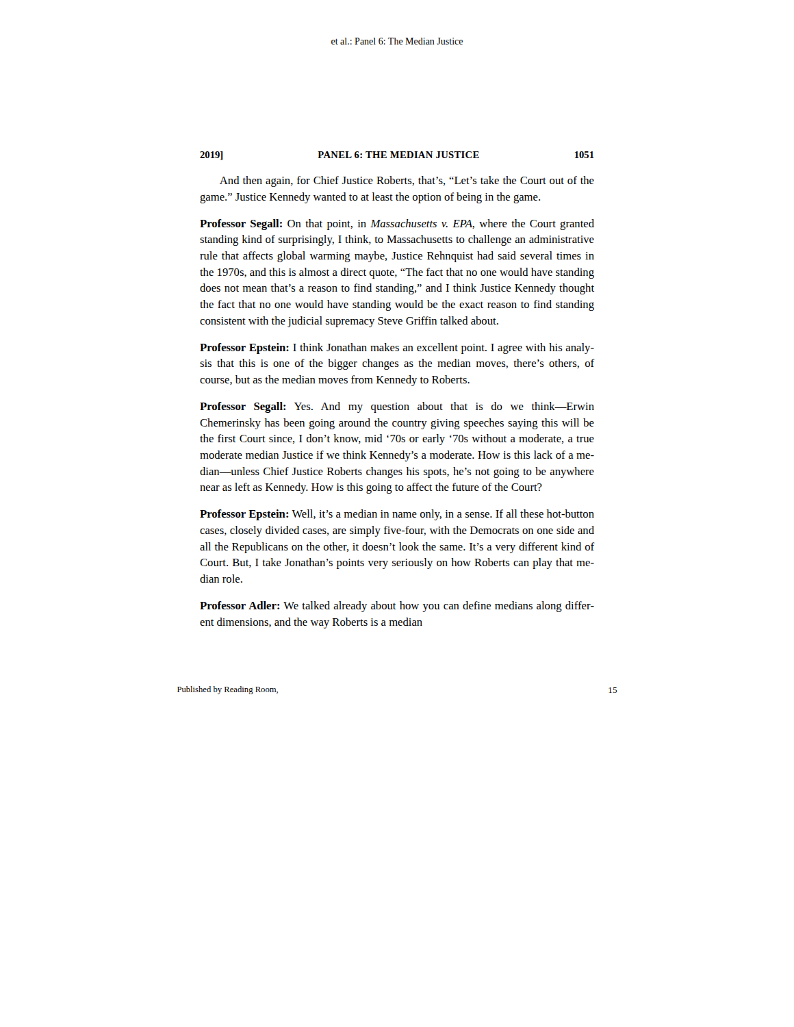et al.: Panel 6: The Median Justice
2019] PANEL 6: THE MEDIAN JUSTICE 1051
And then again, for Chief Justice Roberts, that’s, “Let’s take the Court out of the game.” Justice Kennedy wanted to at least the option of being in the game.
Professor Segall: On that point, in Massachusetts v. EPA, where the Court granted standing kind of surprisingly, I think, to Massachusetts to challenge an administrative rule that affects global warming maybe, Justice Rehnquist had said several times in the 1970s, and this is almost a direct quote, “The fact that no one would have standing does not mean that’s a reason to find standing,” and I think Justice Kennedy thought the fact that no one would have standing would be the exact reason to find standing consistent with the judicial supremacy Steve Griffin talked about.
Professor Epstein: I think Jonathan makes an excellent point. I agree with his analysis that this is one of the bigger changes as the median moves, there’s others, of course, but as the median moves from Kennedy to Roberts.
Professor Segall: Yes. And my question about that is do we think—Erwin Chemerinsky has been going around the country giving speeches saying this will be the first Court since, I don’t know, mid ‘70s or early ‘70s without a moderate, a true moderate median Justice if we think Kennedy’s a moderate. How is this lack of a median—unless Chief Justice Roberts changes his spots, he’s not going to be anywhere near as left as Kennedy. How is this going to affect the future of the Court?
Professor Epstein: Well, it’s a median in name only, in a sense. If all these hot-button cases, closely divided cases, are simply five-four, with the Democrats on one side and all the Republicans on the other, it doesn’t look the same. It’s a very different kind of Court. But, I take Jonathan’s points very seriously on how Roberts can play that median role.
Professor Adler: We talked already about how you can define medians along different dimensions, and the way Roberts is a median
Published by Reading Room, 15